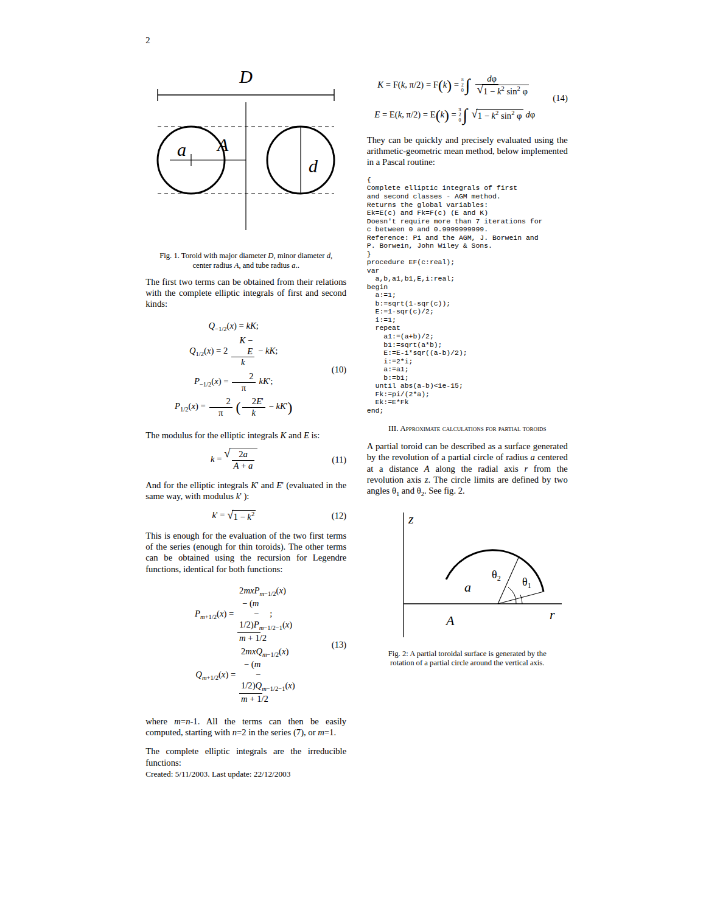2
D a A d
Fig. 1. Toroid with major diameter D, minor diameter d,
center radius A, and tube radius a..
The first two terms can be obtained from their relations with the complete elliptic integrals of first and second kinds:
Q−1/2(x) = kK;
Q1/2(x) = 2 K − E k − kK;
P−1/2(x) = 2 π kK';
P1/2(x) = 2 π (2E'k − kK')
(10)
The modulus for the elliptic integrals K and E is:
k = 2a A + a
(11)
And for the elliptic integrals K' and E' (evaluated in the same way, with modulus k' ):
k' = 1 − k2
(12)
This is enough for the evaluation of the two first terms of the series (enough for thin toroids). The other terms can be obtained using the recursion for Legendre functions, identical for both functions:
Pm+1/2(x) = 2mxPm−1/2(x) − (m − 1/2)Pm−1/2−1(x) m + 1/2;
Qm+1/2(x) = 2mxQm−1/2(x) − (m − 1/2)Qm−1/2−1(x) m + 1/2
(13)
where m=n-1. All the terms can then be easily computed, starting with n=2 in the series (7), or m=1.
The complete elliptic integrals are the irreducible functions:
K = F(k, π/2) = F(k) = π
20∫ dφ 1 − k2 sin2 φ
E = E(k, π/2) = E(k) = π
20∫ 1 − k2 sin2 φ dφ
(14)
They can be quickly and precisely evaluated using the arithmetic-geometric mean method, below implemented in a Pascal routine:
{
Complete elliptic integrals of first
and second classes - AGM method.
Returns the global variables:
Ek=E(c) and Fk=F(c) (E and K)
Doesn't require more than 7 iterations for
c between 0 and 0.9999999999.
Reference: Pi and the AGM, J. Borwein and
P. Borwein, John Wiley & Sons.
}
procedure EF(c:real);
var
  a,b,a1,b1,E,i:real;
begin
  a:=1;
  b:=sqrt(1-sqr(c));
  E:=1-sqr(c)/2;
  i:=1;
  repeat
    a1:=(a+b)/2;
    b1:=sqrt(a*b);
    E:=E-i*sqr((a-b)/2);
    i:=2*i;
    a:=a1;
    b:=b1;
  until abs(a-b)<1e-15;
  Fk:=pi/(2*a);
  Ek:=E*Fk
end;
III. Approximate calculations for partial toroids
A partial toroid can be described as a surface generated by the revolution of a partial circle of radius a centered at a distance A along the radial axis r from the revolution axis z. The circle limits are defined by two angles θ1 and θ2. See fig. 2.
z r θ1 θ2 a A
Fig. 2: A partial toroidal surface is generated by the
rotation of a partial circle around the vertical axis.
Created: 5/11/2003. Last update: 22/12/2003